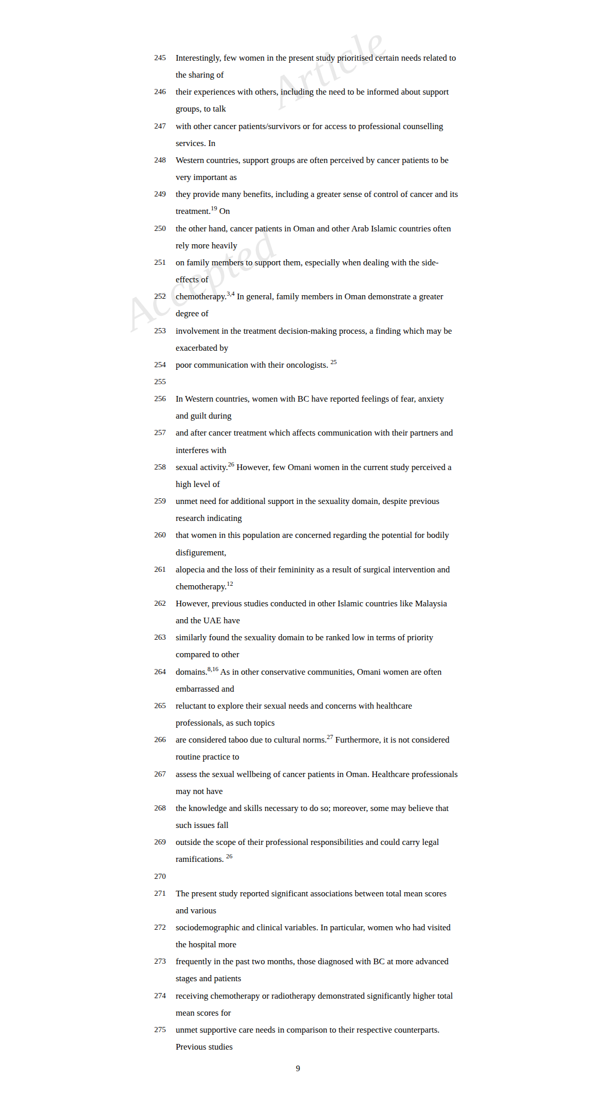Article
Accepted
Interestingly, few women in the present study prioritised certain needs related to the sharing of
their experiences with others, including the need to be informed about support groups, to talk
with other cancer patients/survivors or for access to professional counselling services. In
Western countries, support groups are often perceived by cancer patients to be very important as
they provide many benefits, including a greater sense of control of cancer and its treatment.19 On
the other hand, cancer patients in Oman and other Arab Islamic countries often rely more heavily
on family members to support them, especially when dealing with the side-effects of
chemotherapy.3,4 In general, family members in Oman demonstrate a greater degree of
involvement in the treatment decision-making process, a finding which may be exacerbated by
poor communication with their oncologists. 25
In Western countries, women with BC have reported feelings of fear, anxiety and guilt during
and after cancer treatment which affects communication with their partners and interferes with
sexual activity.26 However, few Omani women in the current study perceived a high level of
unmet need for additional support in the sexuality domain, despite previous research indicating
that women in this population are concerned regarding the potential for bodily disfigurement,
alopecia and the loss of their femininity as a result of surgical intervention and chemotherapy.12
However, previous studies conducted in other Islamic countries like Malaysia and the UAE have
similarly found the sexuality domain to be ranked low in terms of priority compared to other
domains.8,16 As in other conservative communities, Omani women are often embarrassed and
reluctant to explore their sexual needs and concerns with healthcare professionals, as such topics
are considered taboo due to cultural norms.27 Furthermore, it is not considered routine practice to
assess the sexual wellbeing of cancer patients in Oman. Healthcare professionals may not have
the knowledge and skills necessary to do so; moreover, some may believe that such issues fall
outside the scope of their professional responsibilities and could carry legal ramifications. 26
The present study reported significant associations between total mean scores and various
sociodemographic and clinical variables. In particular, women who had visited the hospital more
frequently in the past two months, those diagnosed with BC at more advanced stages and patients
receiving chemotherapy or radiotherapy demonstrated significantly higher total mean scores for
unmet supportive care needs in comparison to their respective counterparts. Previous studies
9